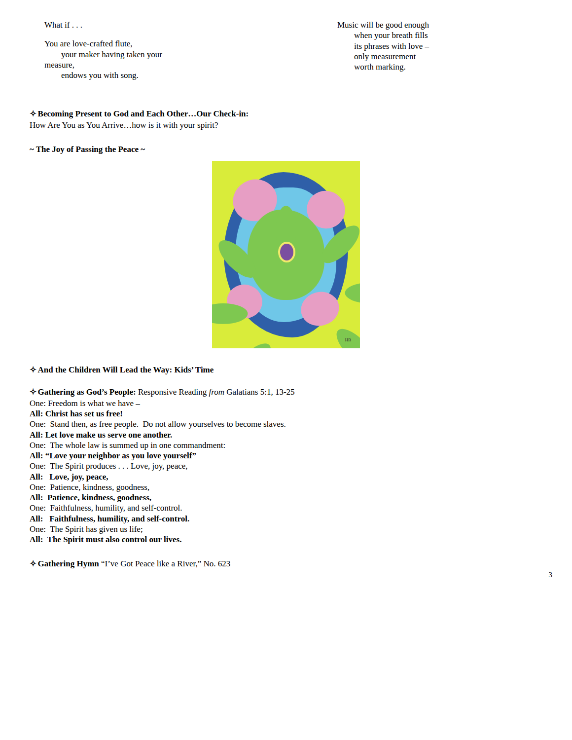What if . . .
You are love-crafted flute,
your maker having taken your
measure,
endows you with song.
Music will be good enough
when your breath fills
its phrases with love –
only measurement
worth marking.
Becoming Present to God and Each Other…Our Check-in:
How Are You as You Arrive…how is it with your spirit?
~ The Joy of Passing the Peace ~
HB
And the Children Will Lead the Way: Kids’ Time
Gathering as God’s People: Responsive Reading from Galatians 5:1, 13-25
One: Freedom is what we have –
All: Christ has set us free!
One: Stand then, as free people. Do not allow yourselves to become slaves.
All: Let love make us serve one another.
One: The whole law is summed up in one commandment:
All: “Love your neighbor as you love yourself”
One: The Spirit produces . . . Love, joy, peace,
All: Love, joy, peace,
One: Patience, kindness, goodness,
All: Patience, kindness, goodness,
One: Faithfulness, humility, and self-control.
All: Faithfulness, humility, and self-control.
One: The Spirit has given us life;
All: The Spirit must also control our lives.
Gathering Hymn “I’ve Got Peace like a River,” No. 623
3